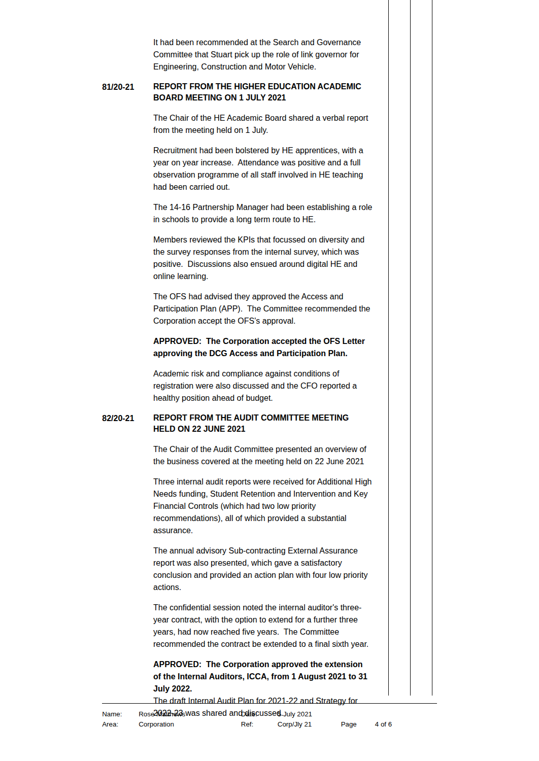It had been recommended at the Search and Governance Committee that Stuart pick up the role of link governor for Engineering, Construction and Motor Vehicle.
81/20-21
REPORT FROM THE HIGHER EDUCATION ACADEMIC BOARD MEETING ON 1 JULY 2021
The Chair of the HE Academic Board shared a verbal report from the meeting held on 1 July.
Recruitment had been bolstered by HE apprentices, with a year on year increase. Attendance was positive and a full observation programme of all staff involved in HE teaching had been carried out.
The 14-16 Partnership Manager had been establishing a role in schools to provide a long term route to HE.
Members reviewed the KPIs that focussed on diversity and the survey responses from the internal survey, which was positive. Discussions also ensued around digital HE and online learning.
The OFS had advised they approved the Access and Participation Plan (APP). The Committee recommended the Corporation accept the OFS's approval.
APPROVED: The Corporation accepted the OFS Letter approving the DCG Access and Participation Plan.
Academic risk and compliance against conditions of registration were also discussed and the CFO reported a healthy position ahead of budget.
82/20-21
REPORT FROM THE AUDIT COMMITTEE MEETING HELD ON 22 JUNE 2021
The Chair of the Audit Committee presented an overview of the business covered at the meeting held on 22 June 2021
Three internal audit reports were received for Additional High Needs funding, Student Retention and Intervention and Key Financial Controls (which had two low priority recommendations), all of which provided a substantial assurance.
The annual advisory Sub-contracting External Assurance report was also presented, which gave a satisfactory conclusion and provided an action plan with four low priority actions.
The confidential session noted the internal auditor's three-year contract, with the option to extend for a further three years, had now reached five years. The Committee recommended the contract be extended to a final sixth year.
APPROVED: The Corporation approved the extension of the Internal Auditors, ICCA, from 1 August 2021 to 31 July 2022.
The draft Internal Audit Plan for 2021-22 and Strategy for 2022-23 was shared and discussed.
| Name: | Rose Matthews | Date: | 5 July 2021 | | | |
| Area: | Corporation | Ref: | Corp/Jly 21 | Page | 4 of 6 | |